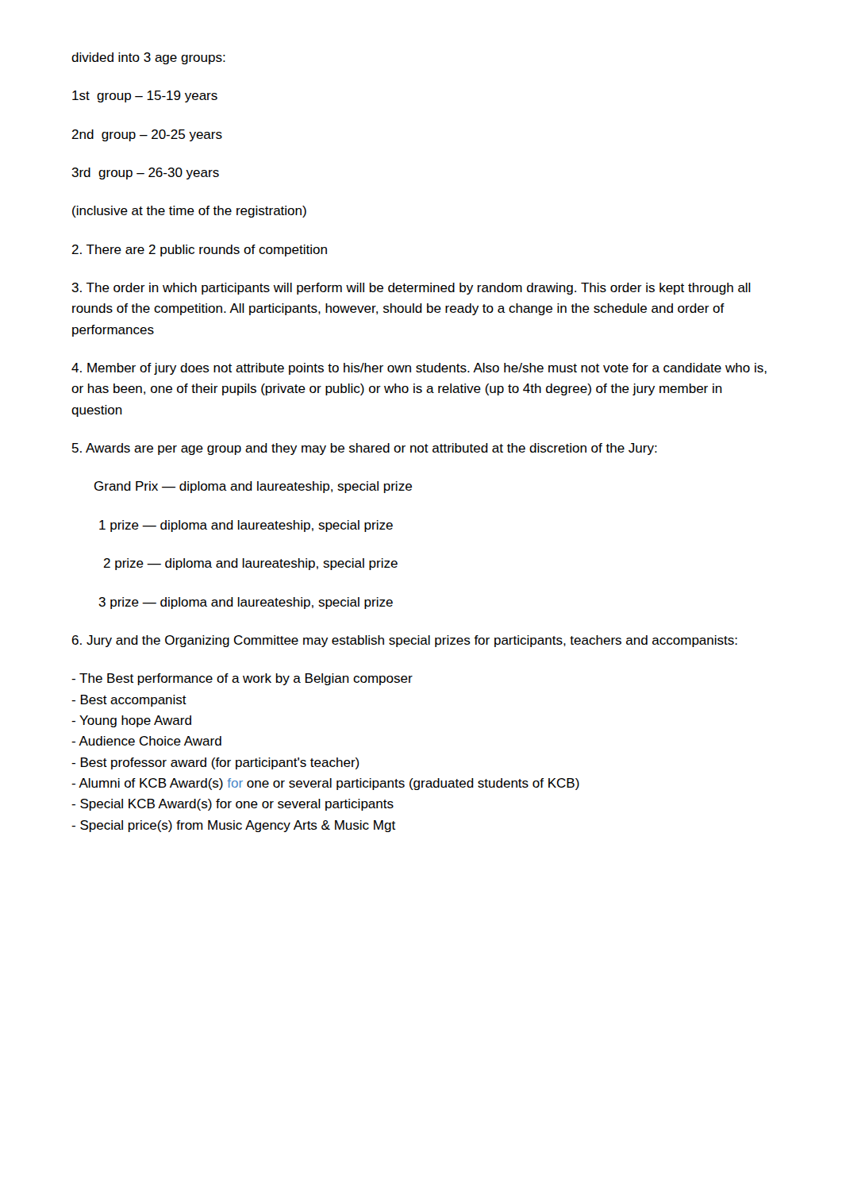divided into 3 age groups:
1st group – 15-19 years
2nd group – 20-25 years
3rd group – 26-30 years
(inclusive at the time of the registration)
2. There are 2 public rounds of competition
3. The order in which participants will perform will be determined by random drawing. This order is kept through all rounds of the competition. All participants, however, should be ready to a change in the schedule and order of performances
4. Member of jury does not attribute points to his/her own students. Also he/she must not vote for a candidate who is, or has been, one of their pupils (private or public) or who is a relative (up to 4th degree) of the jury member in question
5. Awards are per age group and they may be shared or not attributed at the discretion of the Jury:
Grand Prix — diploma and laureateship, special prize
1 prize — diploma and laureateship, special prize
2 prize — diploma and laureateship, special prize
3 prize — diploma and laureateship, special prize
6. Jury and the Organizing Committee may establish special prizes for participants, teachers and accompanists:
- The Best performance of a work by a Belgian composer
- Best accompanist
- Young hope Award
- Audience Choice Award
- Best professor award (for participant's teacher)
- Alumni of KCB Award(s) for one or several participants (graduated students of KCB)
- Special KCB Award(s) for one or several participants
- Special price(s) from Music Agency Arts & Music Mgt